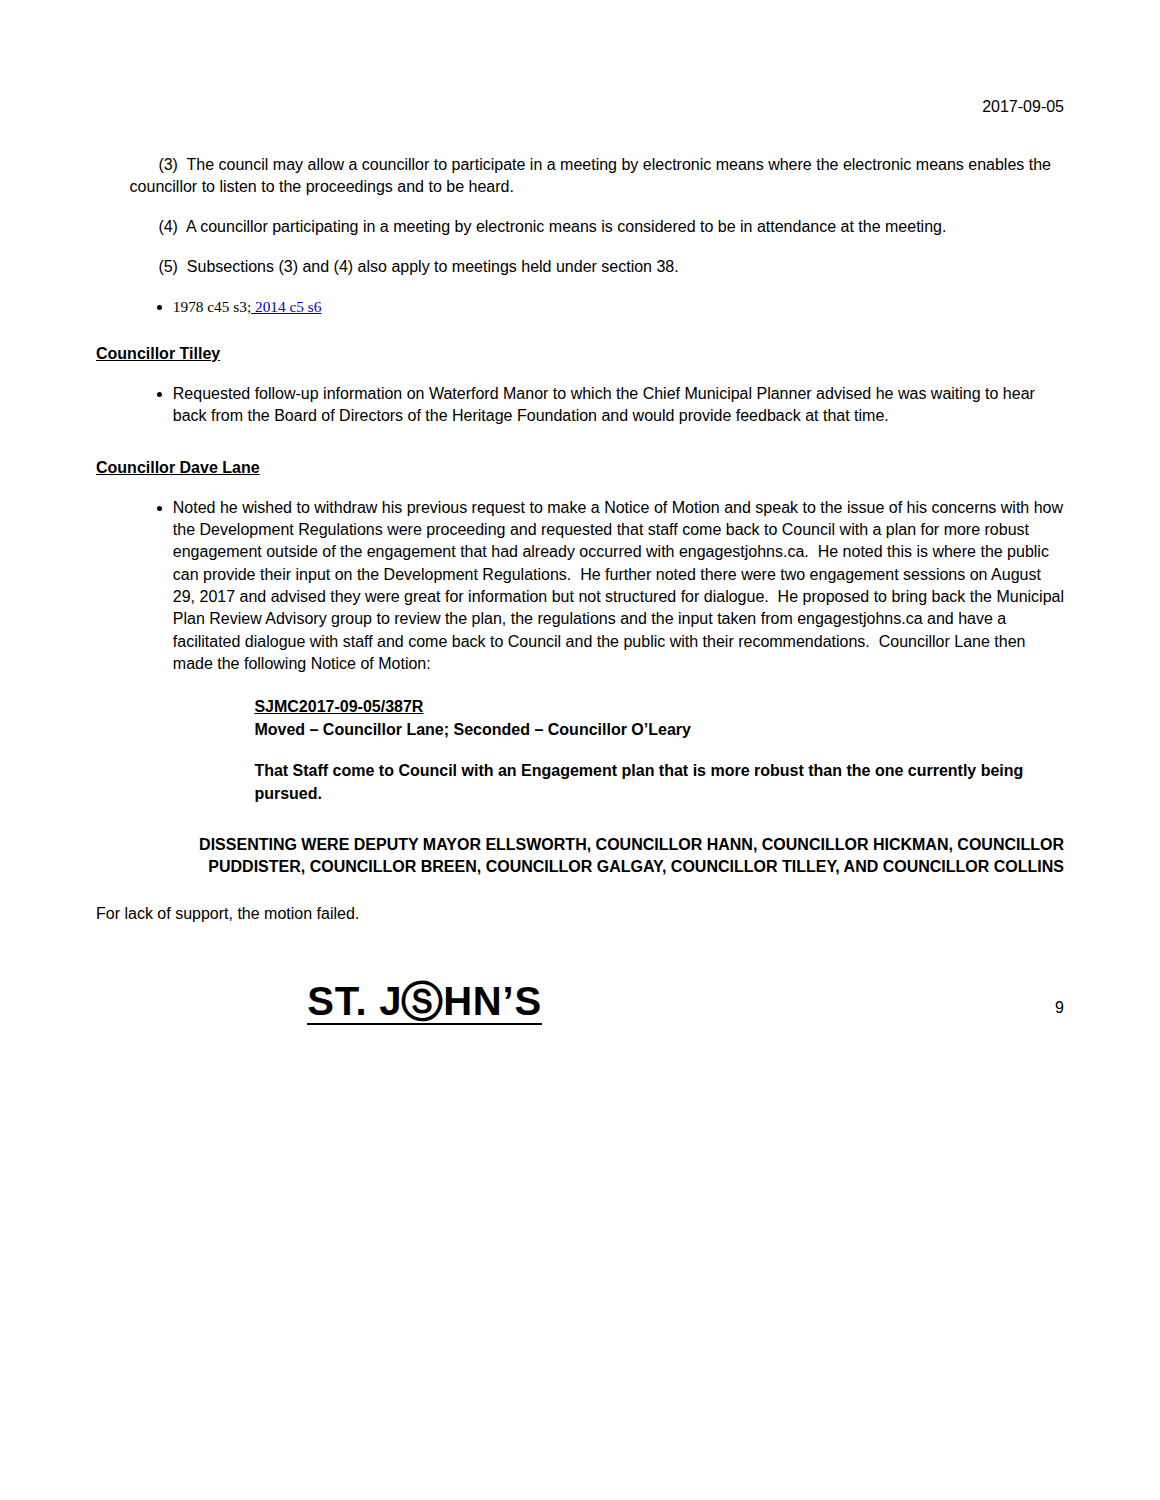2017-09-05
(3) The council may allow a councillor to participate in a meeting by electronic means where the electronic means enables the councillor to listen to the proceedings and to be heard.
(4) A councillor participating in a meeting by electronic means is considered to be in attendance at the meeting.
(5) Subsections (3) and (4) also apply to meetings held under section 38.
1978 c45 s3; 2014 c5 s6
Councillor Tilley
Requested follow-up information on Waterford Manor to which the Chief Municipal Planner advised he was waiting to hear back from the Board of Directors of the Heritage Foundation and would provide feedback at that time.
Councillor Dave Lane
Noted he wished to withdraw his previous request to make a Notice of Motion and speak to the issue of his concerns with how the Development Regulations were proceeding and requested that staff come back to Council with a plan for more robust engagement outside of the engagement that had already occurred with engagestjohns.ca. He noted this is where the public can provide their input on the Development Regulations. He further noted there were two engagement sessions on August 29, 2017 and advised they were great for information but not structured for dialogue. He proposed to bring back the Municipal Plan Review Advisory group to review the plan, the regulations and the input taken from engagestjohns.ca and have a facilitated dialogue with staff and come back to Council and the public with their recommendations. Councillor Lane then made the following Notice of Motion:
SJMC2017-09-05/387R
Moved – Councillor Lane; Seconded – Councillor O’Leary
That Staff come to Council with an Engagement plan that is more robust than the one currently being pursued.
DISSENTING WERE DEPUTY MAYOR ELLSWORTH, COUNCILLOR HANN, COUNCILLOR HICKMAN, COUNCILLOR PUDDISTER, COUNCILLOR BREEN, COUNCILLOR GALGAY, COUNCILLOR TILLEY, AND COUNCILLOR COLLINS
For lack of support, the motion failed.
ST. JⓈHN’S
9